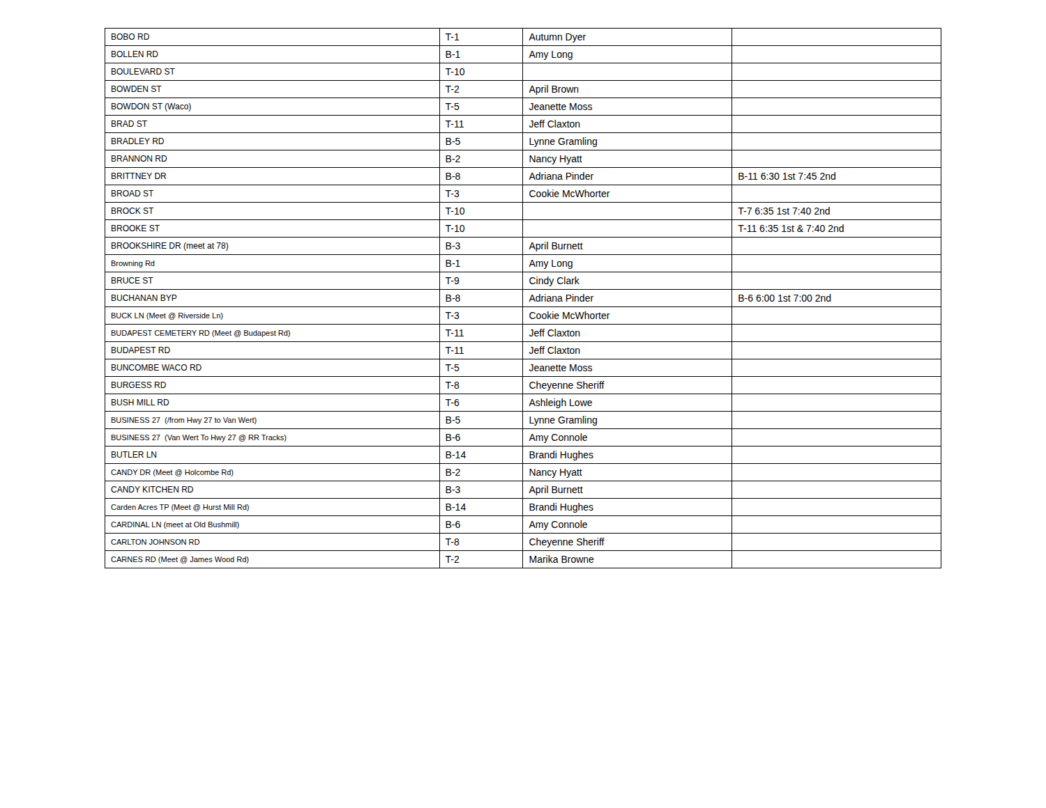| BOBO RD | T-1 | Autumn Dyer | |
| BOLLEN RD | B-1 | Amy Long | |
| BOULEVARD ST | T-10 | | |
| BOWDEN ST | T-2 | April Brown | |
| BOWDON ST (Waco) | T-5 | Jeanette Moss | |
| BRAD ST | T-11 | Jeff Claxton | |
| BRADLEY RD | B-5 | Lynne Gramling | |
| BRANNON RD | B-2 | Nancy Hyatt | |
| BRITTNEY DR | B-8 | Adriana Pinder | B-11 6:30 1st 7:45 2nd |
| BROAD ST | T-3 | Cookie McWhorter | |
| BROCK ST | T-10 | | T-7 6:35 1st 7:40 2nd |
| BROOKE ST | T-10 | | T-11 6:35 1st & 7:40 2nd |
| BROOKSHIRE DR (meet at 78) | B-3 | April Burnett | |
| Browning Rd | B-1 | Amy Long | |
| BRUCE ST | T-9 | Cindy Clark | |
| BUCHANAN BYP | B-8 | Adriana Pinder | B-6 6:00 1st 7:00 2nd |
| BUCK LN (Meet @ Riverside Ln) | T-3 | Cookie McWhorter | |
| BUDAPEST CEMETERY RD (Meet @ Budapest Rd) | T-11 | Jeff Claxton | |
| BUDAPEST RD | T-11 | Jeff Claxton | |
| BUNCOMBE WACO RD | T-5 | Jeanette Moss | |
| BURGESS RD | T-8 | Cheyenne Sheriff | |
| BUSH MILL RD | T-6 | Ashleigh Lowe | |
| BUSINESS 27 (/from Hwy 27 to Van Wert) | B-5 | Lynne Gramling | |
| BUSINESS 27 (Van Wert To Hwy 27 @ RR Tracks) | B-6 | Amy Connole | |
| BUTLER LN | B-14 | Brandi Hughes | |
| CANDY DR (Meet @ Holcombe Rd) | B-2 | Nancy Hyatt | |
| CANDY KITCHEN RD | B-3 | April Burnett | |
| Carden Acres TP (Meet @ Hurst Mill Rd) | B-14 | Brandi Hughes | |
| CARDINAL LN (meet at Old Bushmill) | B-6 | Amy Connole | |
| CARLTON JOHNSON RD | T-8 | Cheyenne Sheriff | |
| CARNES RD (Meet @ James Wood Rd) | T-2 | Marika Browne | |